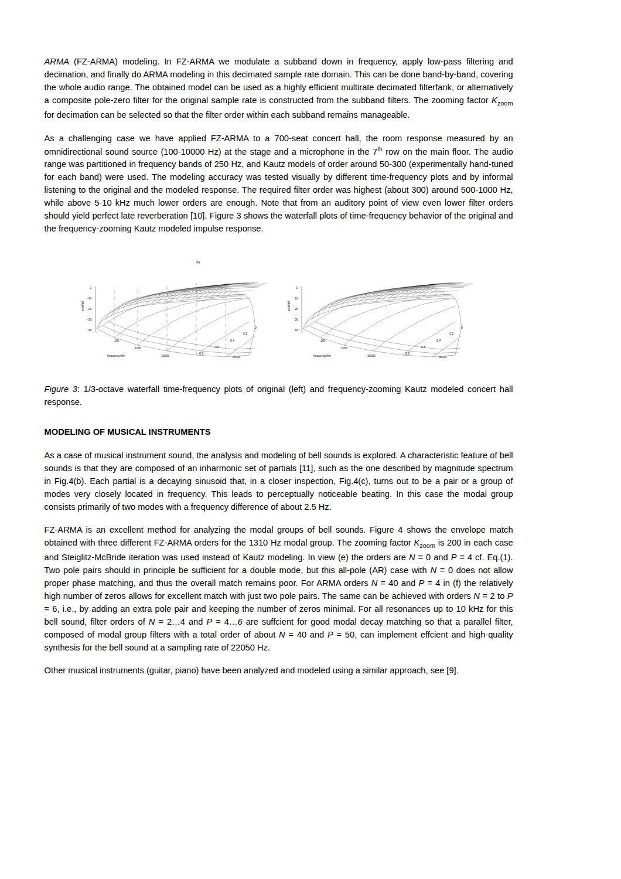ARMA (FZ-ARMA) modeling. In FZ-ARMA we modulate a subband down in frequency, apply low-pass filtering and decimation, and finally do ARMA modeling in this decimated sample rate domain. This can be done band-by-band, covering the whole audio range. The obtained model can be used as a highly efficient multirate decimated filterfank, or alternatively a composite pole-zero filter for the original sample rate is constructed from the subband filters. The zooming factor Kzoom for decimation can be selected so that the filter order within each subband remains manageable.
As a challenging case we have applied FZ-ARMA to a 700-seat concert hall, the room response measured by an omnidirectional sound source (100-10000 Hz) at the stage and a microphone in the 7th row on the main floor. The audio range was partitioned in frequency bands of 250 Hz, and Kautz models of order around 50-300 (experimentally hand-tuned for each band) were used. The modeling accuracy was tested visually by different time-frequency plots and by informal listening to the original and the modeled response. The required filter order was highest (about 300) around 500-1000 Hz, while above 5-10 kHz much lower orders are enough. Note that from an auditory point of view even lower filter orders should yield perfect late reverberation [10]. Figure 3 shows the waterfall plots of time-frequency behavior of the original and the frequency-zooming Kautz modeled impulse response.
(b) 0 -10 -20 -30 -40 level/dB 100 1000 10000 frequency/Hz 0 0.2 0.4 0.6 0.8 time/s
0 10 20 30 40 level/dB 100 1000 10000 frequency/Hz 0 0.2 0.4 0.6 0.8 time/s
Figure 3: 1/3-octave waterfall time-frequency plots of original (left) and frequency-zooming Kautz modeled concert hall response.
MODELING OF MUSICAL INSTRUMENTS
As a case of musical instrument sound, the analysis and modeling of bell sounds is explored. A characteristic feature of bell sounds is that they are composed of an inharmonic set of partials [11], such as the one described by magnitude spectrum in Fig.4(b). Each partial is a decaying sinusoid that, in a closer inspection, Fig.4(c), turns out to be a pair or a group of modes very closely located in frequency. This leads to perceptually noticeable beating. In this case the modal group consists primarily of two modes with a frequency difference of about 2.5 Hz.
FZ-ARMA is an excellent method for analyzing the modal groups of bell sounds. Figure 4 shows the envelope match obtained with three different FZ-ARMA orders for the 1310 Hz modal group. The zooming factor Kzoom is 200 in each case and Steiglitz-McBride iteration was used instead of Kautz modeling. In view (e) the orders are N = 0 and P = 4 cf. Eq.(1). Two pole pairs should in principle be sufficient for a double mode, but this all-pole (AR) case with N = 0 does not allow proper phase matching, and thus the overall match remains poor. For ARMA orders N = 40 and P = 4 in (f) the relatively high number of zeros allows for excellent match with just two pole pairs. The same can be achieved with orders N = 2 to P = 6, i.e., by adding an extra pole pair and keeping the number of zeros minimal. For all resonances up to 10 kHz for this bell sound, filter orders of N = 2…4 and P = 4…6 are suffcient for good modal decay matching so that a parallel filter, composed of modal group filters with a total order of about N = 40 and P = 50, can implement effcient and high-quality synthesis for the bell sound at a sampling rate of 22050 Hz.
Other musical instruments (guitar, piano) have been analyzed and modeled using a similar approach, see [9].